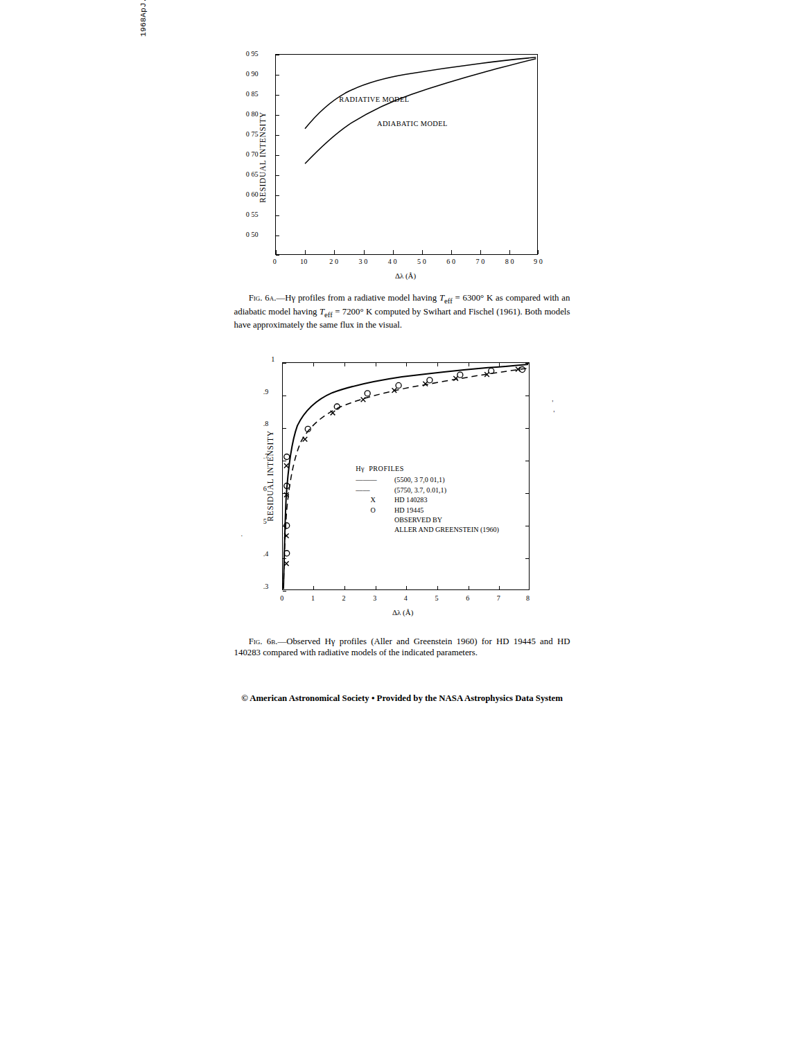1968ApJ...151..623C
RESIDUAL INTENSITY
RADIATIVE MODEL
ADIABATIC MODEL
0 95
0 90
0 85
0 80
0 75
0 70
0 65
0 60
0 55
0 50
0
10
2 0
3 0
4 0
5 0
6 0
7 0
8 0
9 0
Δλ (Å)
Fig. 6a.—Hγ profiles from a radiative model having Teff = 6300° K as compared with an adiabatic model having Teff = 7200° K computed by Swihart and Fischel (1961). Both models have approximately the same flux in the visual.
RESIDUAL INTENSITY
Hγ PROFILES
———(5500, 3 7,0 01,1)
––––(5750, 3.7, 0.01,1)
XHD 140283
OHD 19445
OBSERVED BY
ALLER AND GREENSTEIN (1960)
1
.9
.8
.7
6
5
.4
.3
0
1
2
3
4
5
6
7
8
Δλ (Å)
'
'
·
Fig. 6b.—Observed Hγ profiles (Aller and Greenstein 1960) for HD 19445 and HD 140283 compared with radiative models of the indicated parameters.
© American Astronomical Society • Provided by the NASA Astrophysics Data System